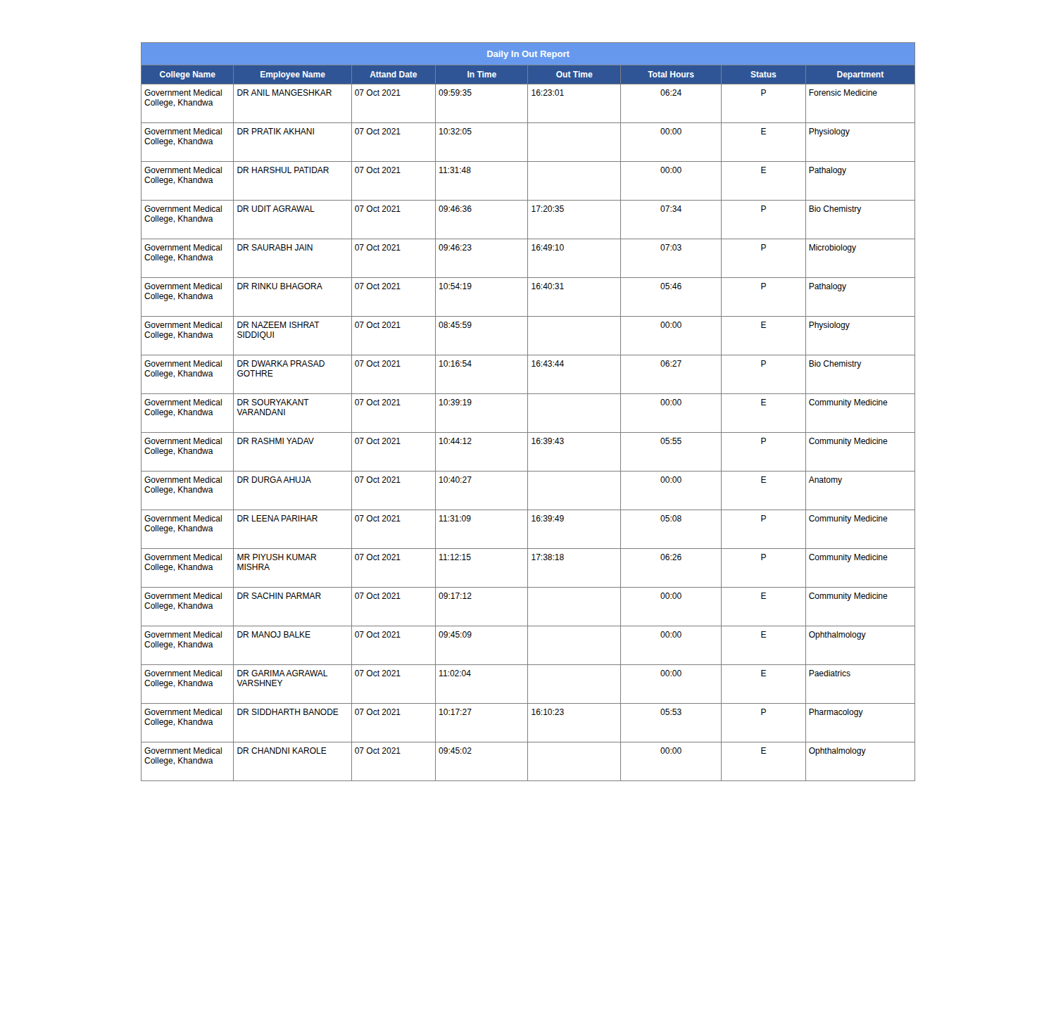Daily In Out Report
| College Name | Employee Name | Attand Date | In Time | Out Time | Total Hours | Status | Department |
| --- | --- | --- | --- | --- | --- | --- | --- |
| Government Medical College, Khandwa | DR ANIL MANGESHKAR | 07 Oct 2021 | 09:59:35 | 16:23:01 | 06:24 | P | Forensic Medicine |
| Government Medical College, Khandwa | DR PRATIK AKHANI | 07 Oct 2021 | 10:32:05 | | 00:00 | E | Physiology |
| Government Medical College, Khandwa | DR HARSHUL PATIDAR | 07 Oct 2021 | 11:31:48 | | 00:00 | E | Pathalogy |
| Government Medical College, Khandwa | DR UDIT AGRAWAL | 07 Oct 2021 | 09:46:36 | 17:20:35 | 07:34 | P | Bio Chemistry |
| Government Medical College, Khandwa | DR SAURABH JAIN | 07 Oct 2021 | 09:46:23 | 16:49:10 | 07:03 | P | Microbiology |
| Government Medical College, Khandwa | DR RINKU BHAGORA | 07 Oct 2021 | 10:54:19 | 16:40:31 | 05:46 | P | Pathalogy |
| Government Medical College, Khandwa | DR NAZEEM ISHRAT SIDDIQUI | 07 Oct 2021 | 08:45:59 | | 00:00 | E | Physiology |
| Government Medical College, Khandwa | DR DWARKA PRASAD GOTHRE | 07 Oct 2021 | 10:16:54 | 16:43:44 | 06:27 | P | Bio Chemistry |
| Government Medical College, Khandwa | DR SOURYAKANT VARANDANI | 07 Oct 2021 | 10:39:19 | | 00:00 | E | Community Medicine |
| Government Medical College, Khandwa | DR RASHMI YADAV | 07 Oct 2021 | 10:44:12 | 16:39:43 | 05:55 | P | Community Medicine |
| Government Medical College, Khandwa | DR DURGA AHUJA | 07 Oct 2021 | 10:40:27 | | 00:00 | E | Anatomy |
| Government Medical College, Khandwa | DR LEENA PARIHAR | 07 Oct 2021 | 11:31:09 | 16:39:49 | 05:08 | P | Community Medicine |
| Government Medical College, Khandwa | MR PIYUSH KUMAR MISHRA | 07 Oct 2021 | 11:12:15 | 17:38:18 | 06:26 | P | Community Medicine |
| Government Medical College, Khandwa | DR SACHIN PARMAR | 07 Oct 2021 | 09:17:12 | | 00:00 | E | Community Medicine |
| Government Medical College, Khandwa | DR MANOJ BALKE | 07 Oct 2021 | 09:45:09 | | 00:00 | E | Ophthalmology |
| Government Medical College, Khandwa | DR GARIMA AGRAWAL VARSHNEY | 07 Oct 2021 | 11:02:04 | | 00:00 | E | Paediatrics |
| Government Medical College, Khandwa | DR SIDDHARTH BANODE | 07 Oct 2021 | 10:17:27 | 16:10:23 | 05:53 | P | Pharmacology |
| Government Medical College, Khandwa | DR CHANDNI KAROLE | 07 Oct 2021 | 09:45:02 | | 00:00 | E | Ophthalmology |